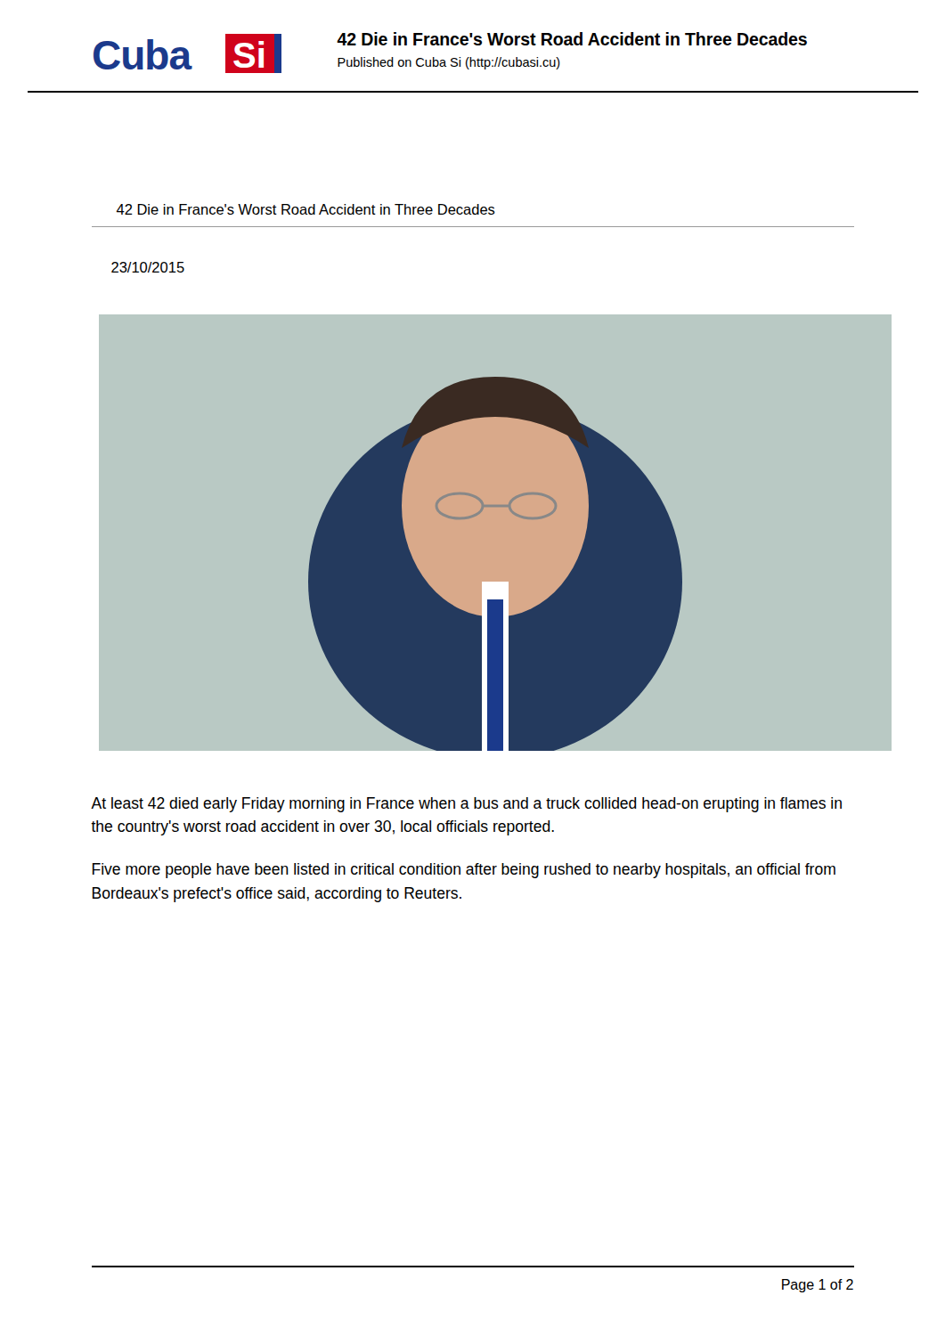Cuba Si
42 Die in France's Worst Road Accident in Three Decades
Published on Cuba Si (http://cubasi.cu)
42 Die in France's Worst Road Accident in Three Decades
23/10/2015
At least 42 died early Friday morning in France when a bus and a truck collided head-on erupting in flames in the country's worst road accident in over 30, local officials reported.
Five more people have been listed in critical condition after being rushed to nearby hospitals, an official from Bordeaux's prefect's office said, according to Reuters.
Page 1 of 2